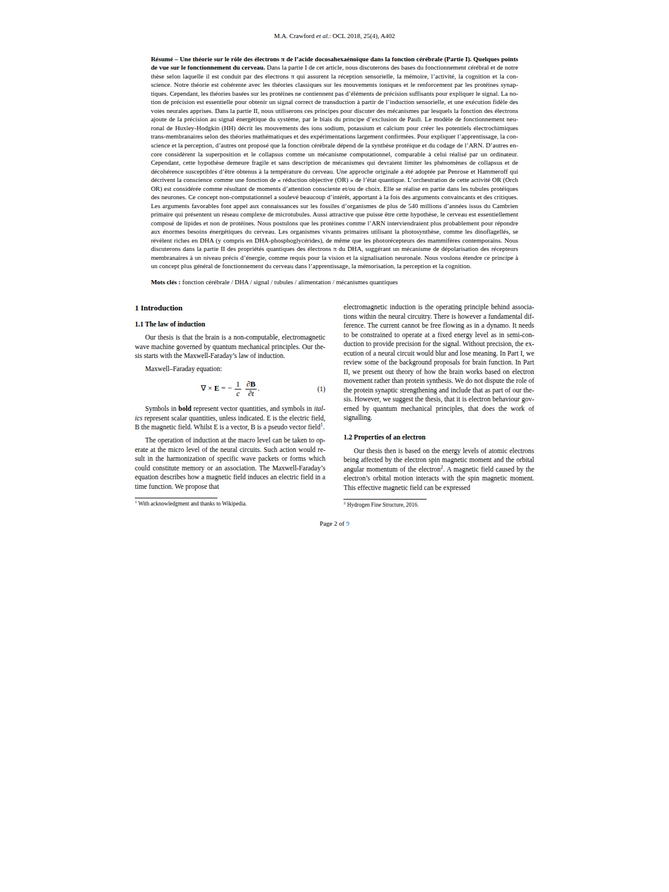M.A. Crawford et al.: OCL 2018, 25(4), A402
Résumé – Une théorie sur le rôle des électrons π de l’acide docosahexaénoïque dans la fonction cérébrale (Partie I). Quelques points de vue sur le fonctionnement du cerveau. Dans la partie I de cet article, nous discuterons des bases du fonctionnement cérébral et de notre thèse selon laquelle il est conduit par des électrons π qui assurent la réception sensorielle, la mémoire, l’activité, la cognition et la conscience. Notre théorie est cohérente avec les théories classiques sur les mouvements ioniques et le renforcement par les protéines synaptiques. Cependant, les théories basées sur les protéines ne contiennent pas d’éléments de précision suffisants pour expliquer le signal. La notion de précision est essentielle pour obtenir un signal correct de transduction à partir de l’induction sensorielle, et une exécution fidèle des voies neurales apprises. Dans la partie II, nous utiliserons ces principes pour discuter des mécanismes par lesquels la fonction des électrons ajoute de la précision au signal énergétique du système, par le biais du principe d’exclusion de Pauli. Le modèle de fonctionnement neuronal de Huxley-Hodgkin (HH) décrit les mouvements des ions sodium, potassium et calcium pour créer les potentiels électrochimiques trans-membranaires selon des théories mathématiques et des expérimentations largement confirmées. Pour expliquer l’apprentissage, la conscience et la perception, d’autres ont proposé que la fonction cérébrale dépend de la synthèse protéique et du codage de l’ARN. D’autres encore considèrent la superposition et le collapsus comme un mécanisme computationnel, comparable à celui réalisé par un ordinateur. Cependant, cette hypothèse demeure fragile et sans description de mécanismes qui devraient limiter les phénomènes de collapsus et de décohérence susceptibles d’être obtenus à la température du cerveau. Une approche originale a été adoptée par Penrose et Hammeroff qui décrivent la conscience comme une fonction de « réduction objective (OR) » de l’état quantique. L’orchestration de cette activité OR (Orch OR) est considérée comme résultant de moments d’attention consciente et/ou de choix. Elle se réalise en partie dans les tubules protéiques des neurones. Ce concept non-computationnel a soulevé beaucoup d’intérêt, apportant à la fois des arguments convaincants et des critiques. Les arguments favorables font appel aux connaissances sur les fossiles d’organismes de plus de 540 millions d’années issus du Cambrien primaire qui présentent un réseau complexe de microtubules. Aussi attractive que puisse être cette hypothèse, le cerveau est essentiellement composé de lipides et non de protéines. Nous postulons que les protéines comme l’ARN interviendraient plus probablement pour répondre aux énormes besoins énergétiques du cerveau. Les organismes vivants primaires utilisant la photosynthèse, comme les dinoflagellés, se révèlent riches en DHA (y compris en DHA-phosphoglycérides), de même que les photorécepteurs des mammifères contemporains. Nous discuterons dans la partie II des propriétés quantiques des électrons π du DHA, suggérant un mécanisme de dépolarisation des récepteurs membranaires à un niveau précis d’énergie, comme requis pour la vision et la signalisation neuronale. Nous voulons étendre ce principe à un concept plus général de fonctionnement du cerveau dans l’apprentissage, la mémorisation, la perception et la cognition.
Mots clés : fonction cérébrale / DHA / signal / tubules / alimentation / mécanismes quantiques
1 Introduction
1.1 The law of induction
Our thesis is that the brain is a non-computable, electromagnetic wave machine governed by quantum mechanical principles. Our thesis starts with the Maxwell-Faraday’s law of induction.
Maxwell–Faraday equation:
∇ × E = − 1 c ∂B∂t. (1)
Symbols in bold represent vector quantities, and symbols in italics represent scalar quantities, unless indicated. E is the electric field, B the magnetic field. Whilst E is a vector, B is a pseudo vector field1.
The operation of induction at the macro level can be taken to operate at the micro level of the neural circuits. Such action would result in the harmonization of specific wave packets or forms which could constitute memory or an association. The Maxwell-Faraday’s equation describes how a magnetic field induces an electric field in a time function. We propose that
1 With acknowledgment and thanks to Wikipedia.
electromagnetic induction is the operating principle behind associations within the neural circuitry. There is however a fundamental difference. The current cannot be free flowing as in a dynamo. It needs to be constrained to operate at a fixed energy level as in semi-conduction to provide precision for the signal. Without precision, the execution of a neural circuit would blur and lose meaning. In Part I, we review some of the background proposals for brain function. In Part II, we present out theory of how the brain works based on electron movement rather than protein synthesis. We do not dispute the role of the protein synaptic strengthening and include that as part of our thesis. However, we suggest the thesis, that it is electron behaviour governed by quantum mechanical principles, that does the work of signalling.
1.2 Properties of an electron
Our thesis then is based on the energy levels of atomic electrons being affected by the electron spin magnetic moment and the orbital angular momentum of the electron2. A magnetic field caused by the electron’s orbital motion interacts with the spin magnetic moment. This effective magnetic field can be expressed
2 Hydrogen Fine Structure, 2016.
Page 2 of 9